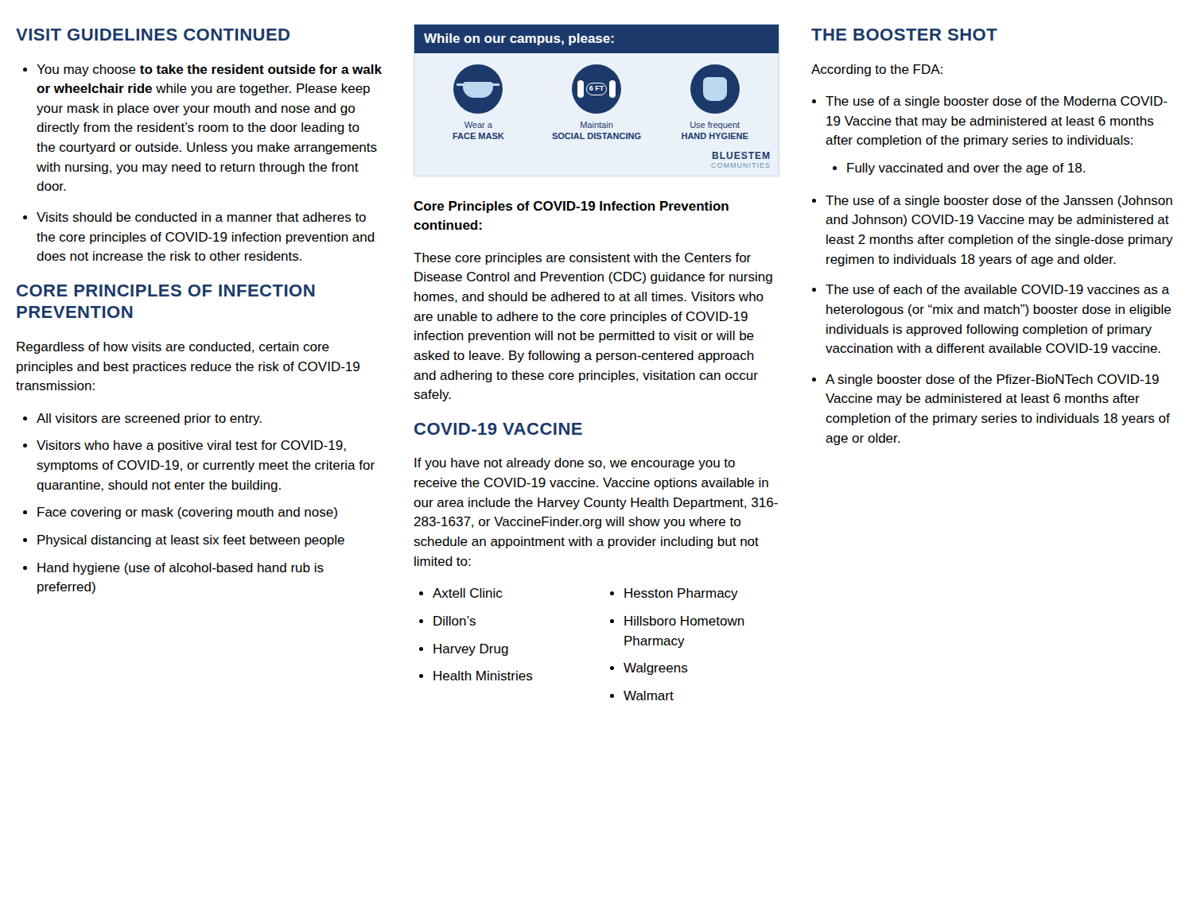VISIT GUIDELINES CONTINUED
You may choose to take the resident outside for a walk or wheelchair ride while you are together. Please keep your mask in place over your mouth and nose and go directly from the resident’s room to the door leading to the courtyard or outside. Unless you make arrangements with nursing, you may need to return through the front door.
Visits should be conducted in a manner that adheres to the core principles of COVID-19 infection prevention and does not increase the risk to other residents.
CORE PRINCIPLES OF INFECTION PREVENTION
Regardless of how visits are conducted, certain core principles and best practices reduce the risk of COVID-19 transmission:
All visitors are screened prior to entry.
Visitors who have a positive viral test for COVID-19, symptoms of COVID-19, or currently meet the criteria for quarantine, should not enter the building.
Face covering or mask (covering mouth and nose)
Physical distancing at least six feet between people
Hand hygiene (use of alcohol-based hand rub is preferred)
While on our campus, please:
Wear a
FACE MASK
6 ft
Maintain
SOCIAL DISTANCING
Use frequent
HAND HYGIENE
BLUESTEM COMMUNITIES
Core Principles of COVID-19 Infection Prevention continued:
These core principles are consistent with the Centers for Disease Control and Prevention (CDC) guidance for nursing homes, and should be adhered to at all times. Visitors who are unable to adhere to the core principles of COVID-19 infection prevention will not be permitted to visit or will be asked to leave. By following a person-centered approach and adhering to these core principles, visitation can occur safely.
COVID-19 VACCINE
If you have not already done so, we encourage you to receive the COVID-19 vaccine. Vaccine options available in our area include the Harvey County Health Department, 316-283-1637, or VaccineFinder.org will show you where to schedule an appointment with a provider including but not limited to:
Axtell Clinic
Dillon’s
Harvey Drug
Health Ministries
Hesston Pharmacy
Hillsboro Hometown Pharmacy
Walgreens
Walmart
THE BOOSTER SHOT
According to the FDA:
The use of a single booster dose of the Moderna COVID-19 Vaccine that may be administered at least 6 months after completion of the primary series to individuals:
Fully vaccinated and over the age of 18.
The use of a single booster dose of the Janssen (Johnson and Johnson) COVID-19 Vaccine may be administered at least 2 months after completion of the single-dose primary regimen to individuals 18 years of age and older.
The use of each of the available COVID-19 vaccines as a heterologous (or “mix and match”) booster dose in eligible individuals is approved following completion of primary vaccination with a different available COVID-19 vaccine.
A single booster dose of the Pfizer-BioNTech COVID-19 Vaccine may be administered at least 6 months after completion of the primary series to individuals 18 years of age or older.